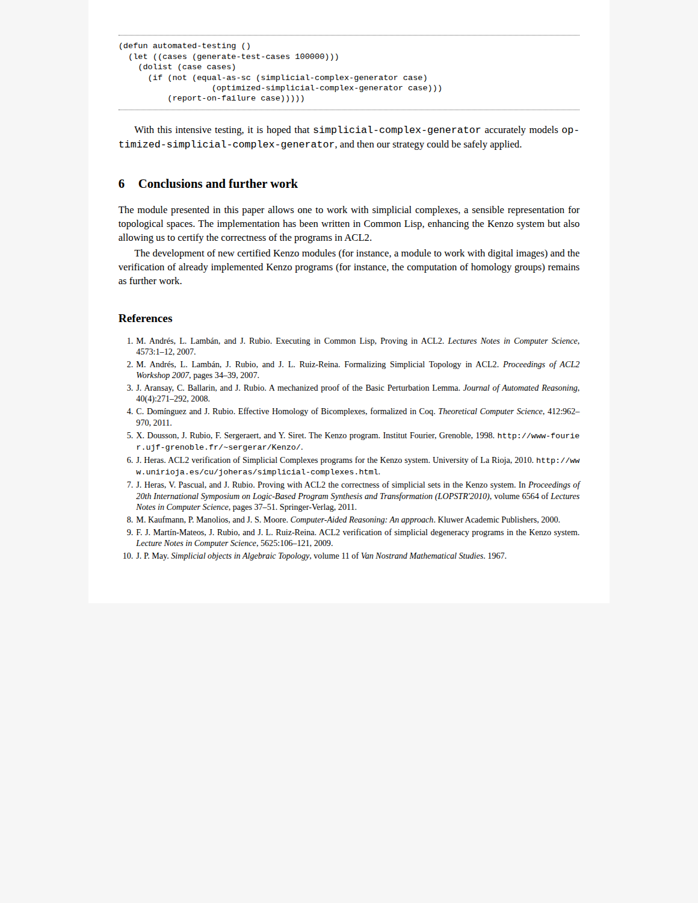(defun automated-testing ()
  (let ((cases (generate-test-cases 100000)))
    (dolist (case cases)
      (if (not (equal-as-sc (simplicial-complex-generator case)
                   (optimized-simplicial-complex-generator case)))
          (report-on-failure case)))))
With this intensive testing, it is hoped that simplicial-complex-generator accurately models optimized-simplicial-complex-generator, and then our strategy could be safely applied.
6 Conclusions and further work
The module presented in this paper allows one to work with simplicial complexes, a sensible representation for topological spaces. The implementation has been written in Common Lisp, enhancing the Kenzo system but also allowing us to certify the correctness of the programs in ACL2.
The development of new certified Kenzo modules (for instance, a module to work with digital images) and the verification of already implemented Kenzo programs (for instance, the computation of homology groups) remains as further work.
References
1 M. Andrés, L. Lambán, and J. Rubio. Executing in Common Lisp, Proving in ACL2. Lectures Notes in Computer Science, 4573:1–12, 2007.
2 M. Andrés, L. Lambán, J. Rubio, and J. L. Ruiz-Reina. Formalizing Simplicial Topology in ACL2. Proceedings of ACL2 Workshop 2007, pages 34–39, 2007.
3 J. Aransay, C. Ballarin, and J. Rubio. A mechanized proof of the Basic Perturbation Lemma. Journal of Automated Reasoning, 40(4):271–292, 2008.
4 C. Domínguez and J. Rubio. Effective Homology of Bicomplexes, formalized in Coq. Theoretical Computer Science, 412:962–970, 2011.
5 X. Dousson, J. Rubio, F. Sergeraert, and Y. Siret. The Kenzo program. Institut Fourier, Grenoble, 1998. http://www-fourier.ujf-grenoble.fr/~sergerar/Kenzo/.
6 J. Heras. ACL2 verification of Simplicial Complexes programs for the Kenzo system. University of La Rioja, 2010. http://www.unirioja.es/cu/joheras/simplicial-complexes.html.
7 J. Heras, V. Pascual, and J. Rubio. Proving with ACL2 the correctness of simplicial sets in the Kenzo system. In Proceedings of 20th International Symposium on Logic-Based Program Synthesis and Transformation (LOPSTR'2010), volume 6564 of Lectures Notes in Computer Science, pages 37–51. Springer-Verlag, 2011.
8 M. Kaufmann, P. Manolios, and J. S. Moore. Computer-Aided Reasoning: An approach. Kluwer Academic Publishers, 2000.
9 F. J. Martín-Mateos, J. Rubio, and J. L. Ruiz-Reina. ACL2 verification of simplicial degeneracy programs in the Kenzo system. Lecture Notes in Computer Science, 5625:106–121, 2009.
10 J. P. May. Simplicial objects in Algebraic Topology, volume 11 of Van Nostrand Mathematical Studies. 1967.